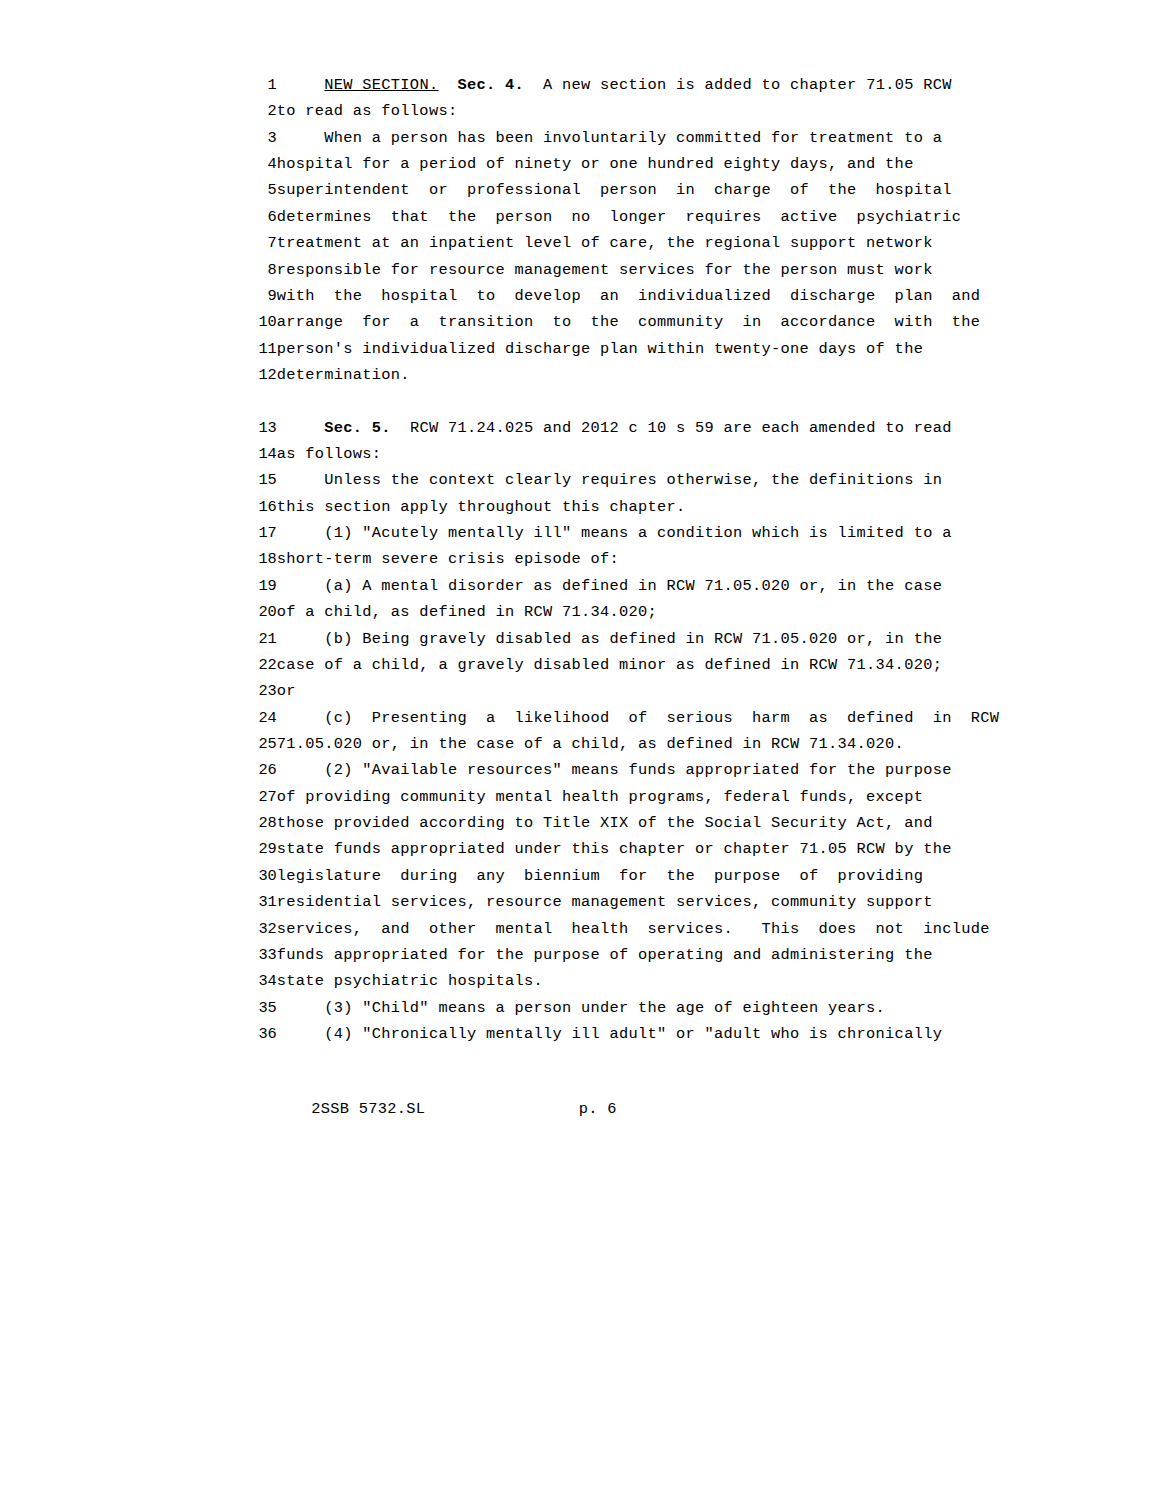| 1 | NEW SECTION. Sec. 4. A new section is added to chapter 71.05 RCW |
| 2 | to read as follows: |
| 3 | When a person has been involuntarily committed for treatment to a |
| 4 | hospital for a period of ninety or one hundred eighty days, and the |
| 5 | superintendent or professional person in charge of the hospital |
| 6 | determines that the person no longer requires active psychiatric |
| 7 | treatment at an inpatient level of care, the regional support network |
| 8 | responsible for resource management services for the person must work |
| 9 | with the hospital to develop an individualized discharge plan and |
| 10 | arrange for a transition to the community in accordance with the |
| 11 | person's individualized discharge plan within twenty-one days of the |
| 12 | determination. |
| 13 | Sec. 5. RCW 71.24.025 and 2012 c 10 s 59 are each amended to read |
| 14 | as follows: |
| 15 | Unless the context clearly requires otherwise, the definitions in |
| 16 | this section apply throughout this chapter. |
| 17 | (1) "Acutely mentally ill" means a condition which is limited to a |
| 18 | short-term severe crisis episode of: |
| 19 | (a) A mental disorder as defined in RCW 71.05.020 or, in the case |
| 20 | of a child, as defined in RCW 71.34.020; |
| 21 | (b) Being gravely disabled as defined in RCW 71.05.020 or, in the |
| 22 | case of a child, a gravely disabled minor as defined in RCW 71.34.020; |
| 23 | or |
| 24 | (c) Presenting a likelihood of serious harm as defined in RCW |
| 25 | 71.05.020 or, in the case of a child, as defined in RCW 71.34.020. |
| 26 | (2) "Available resources" means funds appropriated for the purpose |
| 27 | of providing community mental health programs, federal funds, except |
| 28 | those provided according to Title XIX of the Social Security Act, and |
| 29 | state funds appropriated under this chapter or chapter 71.05 RCW by the |
| 30 | legislature during any biennium for the purpose of providing |
| 31 | residential services, resource management services, community support |
| 32 | services, and other mental health services. This does not include |
| 33 | funds appropriated for the purpose of operating and administering the |
| 34 | state psychiatric hospitals. |
| 35 | (3) "Child" means a person under the age of eighteen years. |
| 36 | (4) "Chronically mentally ill adult" or "adult who is chronically |
2SSB 5732.SL p. 6